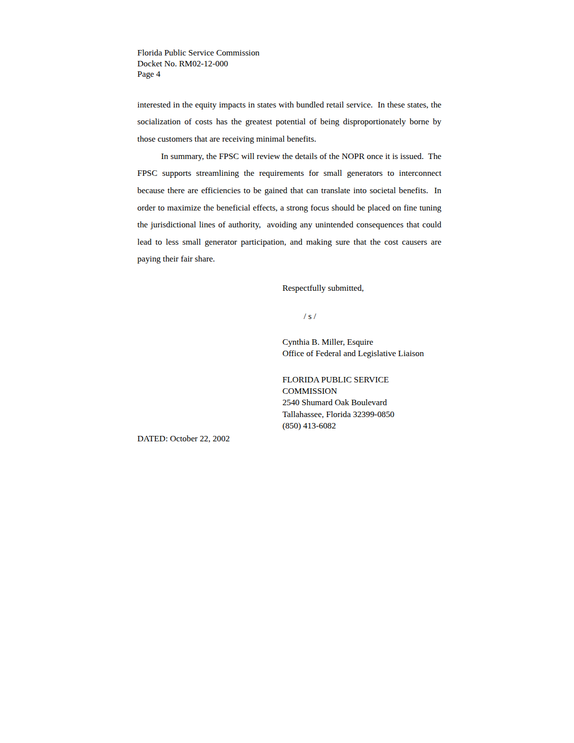Florida Public Service Commission
Docket No. RM02-12-000
Page 4
interested in the equity impacts in states with bundled retail service. In these states, the socialization of costs has the greatest potential of being disproportionately borne by those customers that are receiving minimal benefits.
In summary, the FPSC will review the details of the NOPR once it is issued. The FPSC supports streamlining the requirements for small generators to interconnect because there are efficiencies to be gained that can translate into societal benefits. In order to maximize the beneficial effects, a strong focus should be placed on fine tuning the jurisdictional lines of authority, avoiding any unintended consequences that could lead to less small generator participation, and making sure that the cost causers are paying their fair share.
Respectfully submitted,
/ s /
Cynthia B. Miller, Esquire
Office of Federal and Legislative Liaison
FLORIDA PUBLIC SERVICE COMMISSION
2540 Shumard Oak Boulevard
Tallahassee, Florida 32399-0850
(850) 413-6082
DATED: October 22, 2002